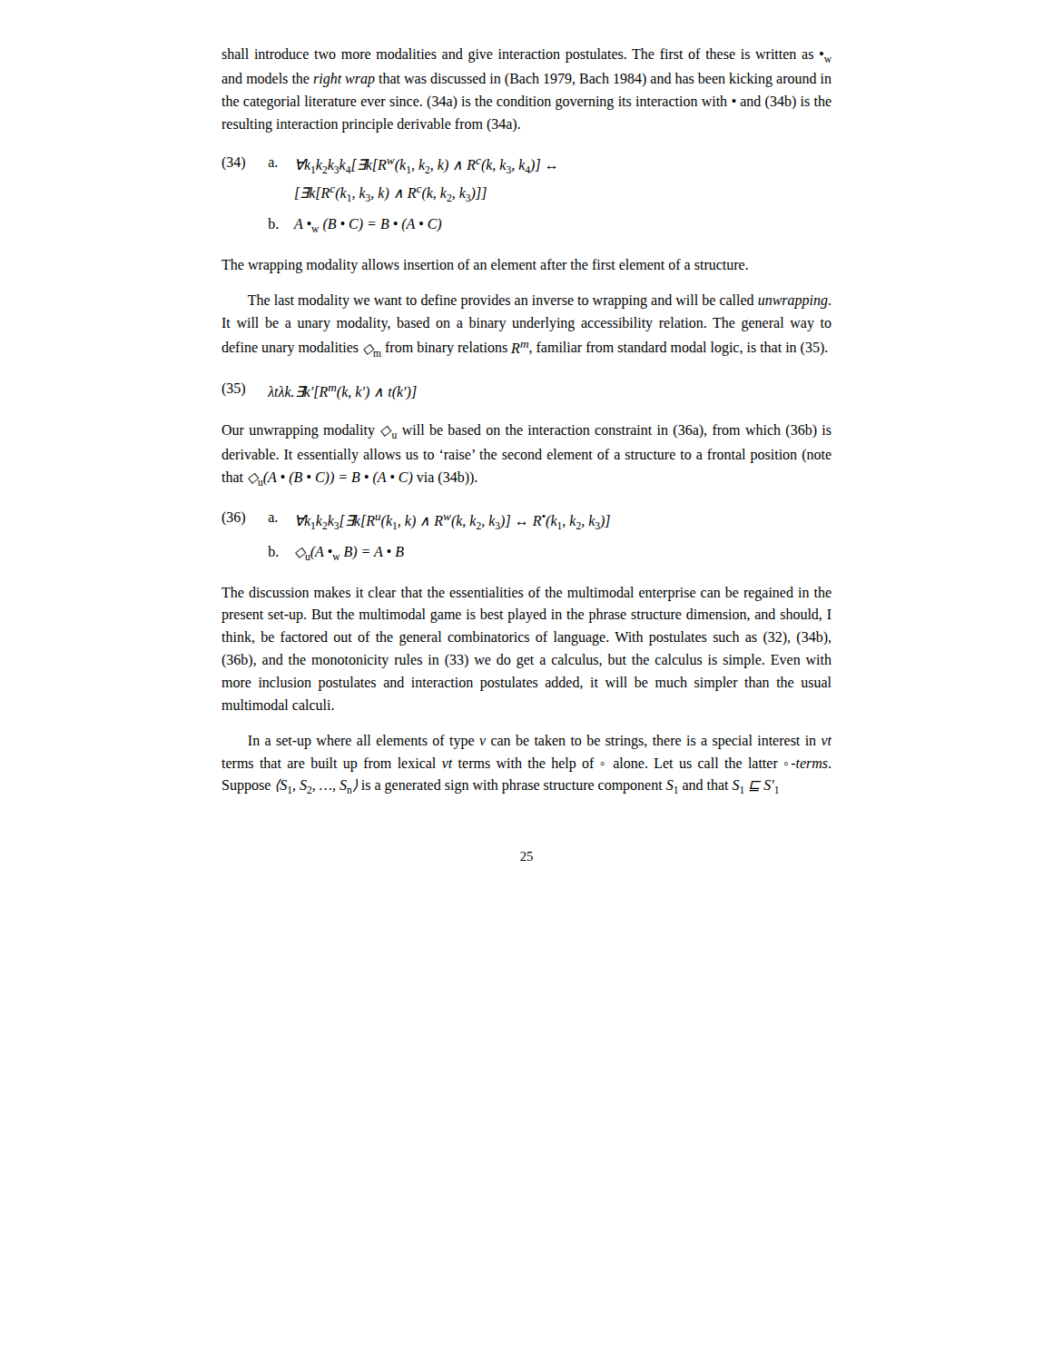shall introduce two more modalities and give interaction postulates. The first of these is written as •w and models the right wrap that was discussed in (Bach 1979, Bach 1984) and has been kicking around in the categorial literature ever since. (34a) is the condition governing its interaction with • and (34b) is the resulting interaction principle derivable from (34a).
(34)
a.
∀k1k2k3k4[∃k[Rw(k1, k2, k) ∧ Rc(k, k3, k4)] ↔
[∃k[Rc(k1, k3, k) ∧ Rc(k, k2, k3)]]
b.
A •w (B • C) = B • (A • C)
The wrapping modality allows insertion of an element after the first element of a structure.
The last modality we want to define provides an inverse to wrapping and will be called unwrapping. It will be a unary modality, based on a binary underlying accessibility relation. The general way to define unary modalities ◇m from binary relations Rm, familiar from standard modal logic, is that in (35).
(35)
λtλk.∃k′[Rm(k, k′) ∧ t(k′)]
Our unwrapping modality ◇u will be based on the interaction constraint in (36a), from which (36b) is derivable. It essentially allows us to ‘raise’ the second element of a structure to a frontal position (note that ◇u(A • (B • C)) = B • (A • C) via (34b)).
(36)
a.
∀k1k2k3[∃k[Ru(k1, k) ∧ Rw(k, k2, k3)] ↔ R•(k1, k2, k3)]
b.
◇u(A •w B) = A • B
The discussion makes it clear that the essentialities of the multimodal enterprise can be regained in the present set-up. But the multimodal game is best played in the phrase structure dimension, and should, I think, be factored out of the general combinatorics of language. With postulates such as (32), (34b), (36b), and the monotonicity rules in (33) we do get a calculus, but the calculus is simple. Even with more inclusion postulates and interaction postulates added, it will be much simpler than the usual multimodal calculi.
In a set-up where all elements of type ν can be taken to be strings, there is a special interest in νt terms that are built up from lexical νt terms with the help of ◦ alone. Let us call the latter ◦-terms. Suppose ⟨S1, S2, …, Sn⟩ is a generated sign with phrase structure component S1 and that S1 ⊑ S′1
25